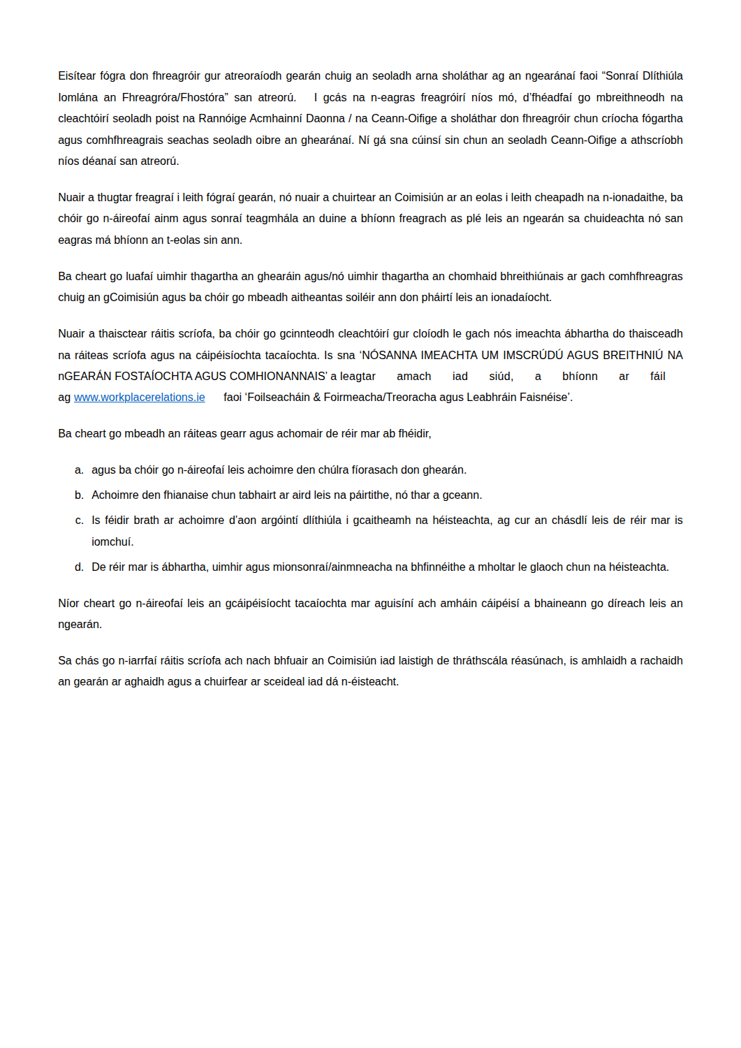Eisítear fógra don fhreagróir gur atreoraíodh gearán chuig an seoladh arna sholáthar ag an ngearánaí faoi “Sonraí Dlíthiúla Iomlána an Fhreagróra/Fhostóra” san atreorú. I gcás na n-eagras freagróirí níos mó, d’fhéadfaí go mbreithneodh na cleachtóirí seoladh poist na Rannóige Acmhainní Daonna / na Ceann-Oifige a sholáthar don fhreagróir chun críocha fógartha agus comhfhreagrais seachas seoladh oibre an ghearánaí. Ní gá sna cúinsí sin chun an seoladh Ceann-Oifige a athscríobh níos déanaí san atreorú.
Nuair a thugtar freagraí i leith fógraí gearán, nó nuair a chuirtear an Coimisiún ar an eolas i leith cheapadh na n-ionadaithe, ba chóir go n-áireofaí ainm agus sonraí teagmhála an duine a bhíonn freagrach as plé leis an ngearán sa chuideachta nó san eagras má bhíonn an t-eolas sin ann.
Ba cheart go luafaí uimhir thagartha an ghearáin agus/nó uimhir thagartha an chomhaid bhreithiúnais ar gach comhfhreagras chuig an gCoimisiún agus ba chóir go mbeadh aitheantas soiléir ann don pháirtí leis an ionadaíocht.
Nuair a thaisctear ráitis scríofa, ba chóir go gcinnteodh cleachtóirí gur cloíodh le gach nós imeachta ábhartha do thaisceadh na ráiteas scríofa agus na cáipéisíochta tacaíochta. Is sna ‘NÓSANNA IMEACHTA UM IMSCRÚDÚ AGUS BREITHNIÚ NA nGEARÁN FOSTAÍOCHTA AGUS COMHIONANNAIS’ a leagtar amach iad siúd, a bhíonn ar fáil ag www.workplacerelations.ie faoi ‘Foilseacháin & Foirmeacha/Treoracha agus Leabhráin Faisnéise’.
Ba cheart go mbeadh an ráiteas gearr agus achomair de réir mar ab fhéidir,
agus ba chóir go n-áireofaí leis achoimre den chúlra fíorasach don ghearán.
Achoimre den fhianaise chun tabhairt ar aird leis na páirtithe, nó thar a gceann.
Is féidir brath ar achoimre d’aon argóintí dlíthiúla i gcaitheamh na héisteachta, ag cur an chásdlí leis de réir mar is iomchuí.
De réir mar is ábhartha, uimhir agus mionsonraí/ainmneacha na bhfinnéithe a mholtar le glaoch chun na héisteachta.
Níor cheart go n-áireofaí leis an gcáipéisíocht tacaíochta mar aguisíní ach amháin cáipéisí a bhaineann go díreach leis an ngearán.
Sa chás go n-iarrfaí ráitis scríofa ach nach bhfuair an Coimisiún iad laistigh de thráthscála réasúnach, is amhlaidh a rachaidh an gearán ar aghaidh agus a chuirfear ar sceideal iad dá n-éisteacht.